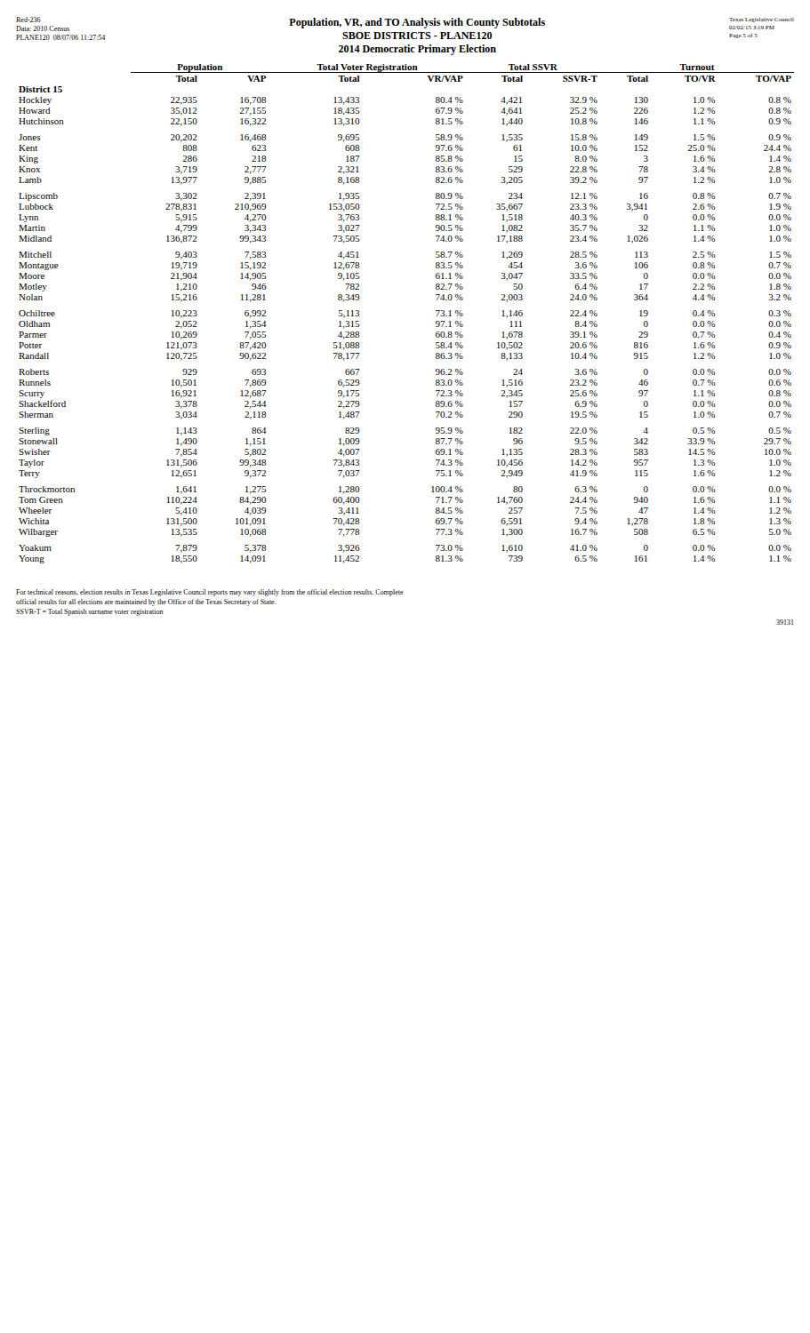Red-236
Data: 2010 Census
PLANE120 08/07/06 11:27:54
Population, VR, and TO Analysis with County Subtotals
SBOE DISTRICTS - PLANE120
2014 Democratic Primary Election
Texas Legislative Council
02/02/15 3:19 PM
Page 5 of 5
| | Population | Total Voter Registration | Total SSVR | Turnout |
| --- | --- | --- | --- | --- |
| | Total | VAP | Total | VR/VAP | Total | SSVR-T | Total | TO/VR | TO/VAP |
| District 15 |
| Hockley | 22,935 | 16,708 | 13,433 | 80.4 % | 4,421 | 32.9 % | 130 | 1.0 % | 0.8 % |
| Howard | 35,012 | 27,155 | 18,435 | 67.9 % | 4,641 | 25.2 % | 226 | 1.2 % | 0.8 % |
| Hutchinson | 22,150 | 16,322 | 13,310 | 81.5 % | 1,440 | 10.8 % | 146 | 1.1 % | 0.9 % |
| Jones | 20,202 | 16,468 | 9,695 | 58.9 % | 1,535 | 15.8 % | 149 | 1.5 % | 0.9 % |
| Kent | 808 | 623 | 608 | 97.6 % | 61 | 10.0 % | 152 | 25.0 % | 24.4 % |
| King | 286 | 218 | 187 | 85.8 % | 15 | 8.0 % | 3 | 1.6 % | 1.4 % |
| Knox | 3,719 | 2,777 | 2,321 | 83.6 % | 529 | 22.8 % | 78 | 3.4 % | 2.8 % |
| Lamb | 13,977 | 9,885 | 8,168 | 82.6 % | 3,205 | 39.2 % | 97 | 1.2 % | 1.0 % |
| Lipscomb | 3,302 | 2,391 | 1,935 | 80.9 % | 234 | 12.1 % | 16 | 0.8 % | 0.7 % |
| Lubbock | 278,831 | 210,969 | 153,050 | 72.5 % | 35,667 | 23.3 % | 3,941 | 2.6 % | 1.9 % |
| Lynn | 5,915 | 4,270 | 3,763 | 88.1 % | 1,518 | 40.3 % | 0 | 0.0 % | 0.0 % |
| Martin | 4,799 | 3,343 | 3,027 | 90.5 % | 1,082 | 35.7 % | 32 | 1.1 % | 1.0 % |
| Midland | 136,872 | 99,343 | 73,505 | 74.0 % | 17,188 | 23.4 % | 1,026 | 1.4 % | 1.0 % |
| Mitchell | 9,403 | 7,583 | 4,451 | 58.7 % | 1,269 | 28.5 % | 113 | 2.5 % | 1.5 % |
| Montague | 19,719 | 15,192 | 12,678 | 83.5 % | 454 | 3.6 % | 106 | 0.8 % | 0.7 % |
| Moore | 21,904 | 14,905 | 9,105 | 61.1 % | 3,047 | 33.5 % | 0 | 0.0 % | 0.0 % |
| Motley | 1,210 | 946 | 782 | 82.7 % | 50 | 6.4 % | 17 | 2.2 % | 1.8 % |
| Nolan | 15,216 | 11,281 | 8,349 | 74.0 % | 2,003 | 24.0 % | 364 | 4.4 % | 3.2 % |
| Ochiltree | 10,223 | 6,992 | 5,113 | 73.1 % | 1,146 | 22.4 % | 19 | 0.4 % | 0.3 % |
| Oldham | 2,052 | 1,354 | 1,315 | 97.1 % | 111 | 8.4 % | 0 | 0.0 % | 0.0 % |
| Parmer | 10,269 | 7,055 | 4,288 | 60.8 % | 1,678 | 39.1 % | 29 | 0.7 % | 0.4 % |
| Potter | 121,073 | 87,420 | 51,088 | 58.4 % | 10,502 | 20.6 % | 816 | 1.6 % | 0.9 % |
| Randall | 120,725 | 90,622 | 78,177 | 86.3 % | 8,133 | 10.4 % | 915 | 1.2 % | 1.0 % |
| Roberts | 929 | 693 | 667 | 96.2 % | 24 | 3.6 % | 0 | 0.0 % | 0.0 % |
| Runnels | 10,501 | 7,869 | 6,529 | 83.0 % | 1,516 | 23.2 % | 46 | 0.7 % | 0.6 % |
| Scurry | 16,921 | 12,687 | 9,175 | 72.3 % | 2,345 | 25.6 % | 97 | 1.1 % | 0.8 % |
| Shackelford | 3,378 | 2,544 | 2,279 | 89.6 % | 157 | 6.9 % | 0 | 0.0 % | 0.0 % |
| Sherman | 3,034 | 2,118 | 1,487 | 70.2 % | 290 | 19.5 % | 15 | 1.0 % | 0.7 % |
| Sterling | 1,143 | 864 | 829 | 95.9 % | 182 | 22.0 % | 4 | 0.5 % | 0.5 % |
| Stonewall | 1,490 | 1,151 | 1,009 | 87.7 % | 96 | 9.5 % | 342 | 33.9 % | 29.7 % |
| Swisher | 7,854 | 5,802 | 4,007 | 69.1 % | 1,135 | 28.3 % | 583 | 14.5 % | 10.0 % |
| Taylor | 131,506 | 99,348 | 73,843 | 74.3 % | 10,456 | 14.2 % | 957 | 1.3 % | 1.0 % |
| Terry | 12,651 | 9,372 | 7,037 | 75.1 % | 2,949 | 41.9 % | 115 | 1.6 % | 1.2 % |
| Throckmorton | 1,641 | 1,275 | 1,280 | 100.4 % | 80 | 6.3 % | 0 | 0.0 % | 0.0 % |
| Tom Green | 110,224 | 84,290 | 60,400 | 71.7 % | 14,760 | 24.4 % | 940 | 1.6 % | 1.1 % |
| Wheeler | 5,410 | 4,039 | 3,411 | 84.5 % | 257 | 7.5 % | 47 | 1.4 % | 1.2 % |
| Wichita | 131,500 | 101,091 | 70,428 | 69.7 % | 6,591 | 9.4 % | 1,278 | 1.8 % | 1.3 % |
| Wilbarger | 13,535 | 10,068 | 7,778 | 77.3 % | 1,300 | 16.7 % | 508 | 6.5 % | 5.0 % |
| Yoakum | 7,879 | 5,378 | 3,926 | 73.0 % | 1,610 | 41.0 % | 0 | 0.0 % | 0.0 % |
| Young | 18,550 | 14,091 | 11,452 | 81.3 % | 739 | 6.5 % | 161 | 1.4 % | 1.1 % |
For technical reasons, election results in Texas Legislative Council reports may vary slightly from the official election results. Complete
official results for all elections are maintained by the Office of the Texas Secretary of State.
SSVR-T = Total Spanish surname voter registration
39131